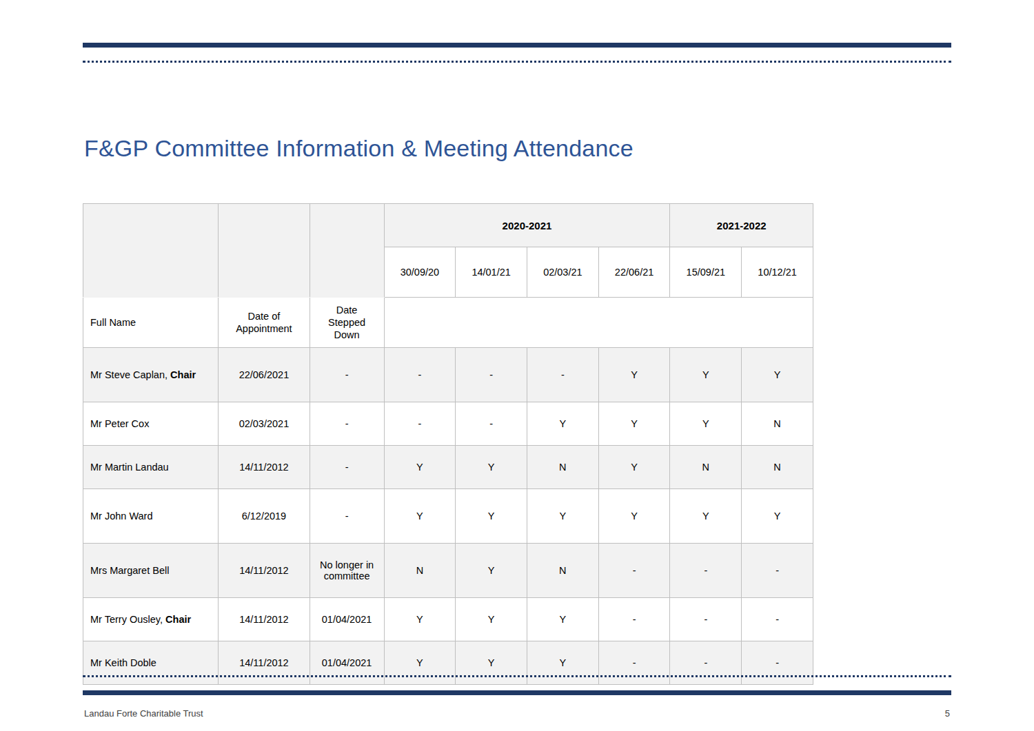F&GP Committee Information & Meeting Attendance
| | | | 2020-2021 | 2021-2022 |
| --- | --- | --- | --- | --- |
| 30/09/20 | 14/01/21 | 02/03/21 | 22/06/21 | 15/09/21 | 10/12/21 |
| Full Name | Date of Appointment | Date Stepped Down | |
| Mr Steve Caplan, Chair | 22/06/2021 | - | - | - | - | Y | Y | Y |
| Mr Peter Cox | 02/03/2021 | - | - | - | Y | Y | Y | N |
| Mr Martin Landau | 14/11/2012 | - | Y | Y | N | Y | N | N |
| Mr John Ward | 6/12/2019 | - | Y | Y | Y | Y | Y | Y |
| Mrs Margaret Bell | 14/11/2012 | No longer in committee | N | Y | N | - | - | - |
| Mr Terry Ousley, Chair | 14/11/2012 | 01/04/2021 | Y | Y | Y | - | - | - |
| Mr Keith Doble | 14/11/2012 | 01/04/2021 | Y | Y | Y | - | - | - |
Landau Forte Charitable Trust
5